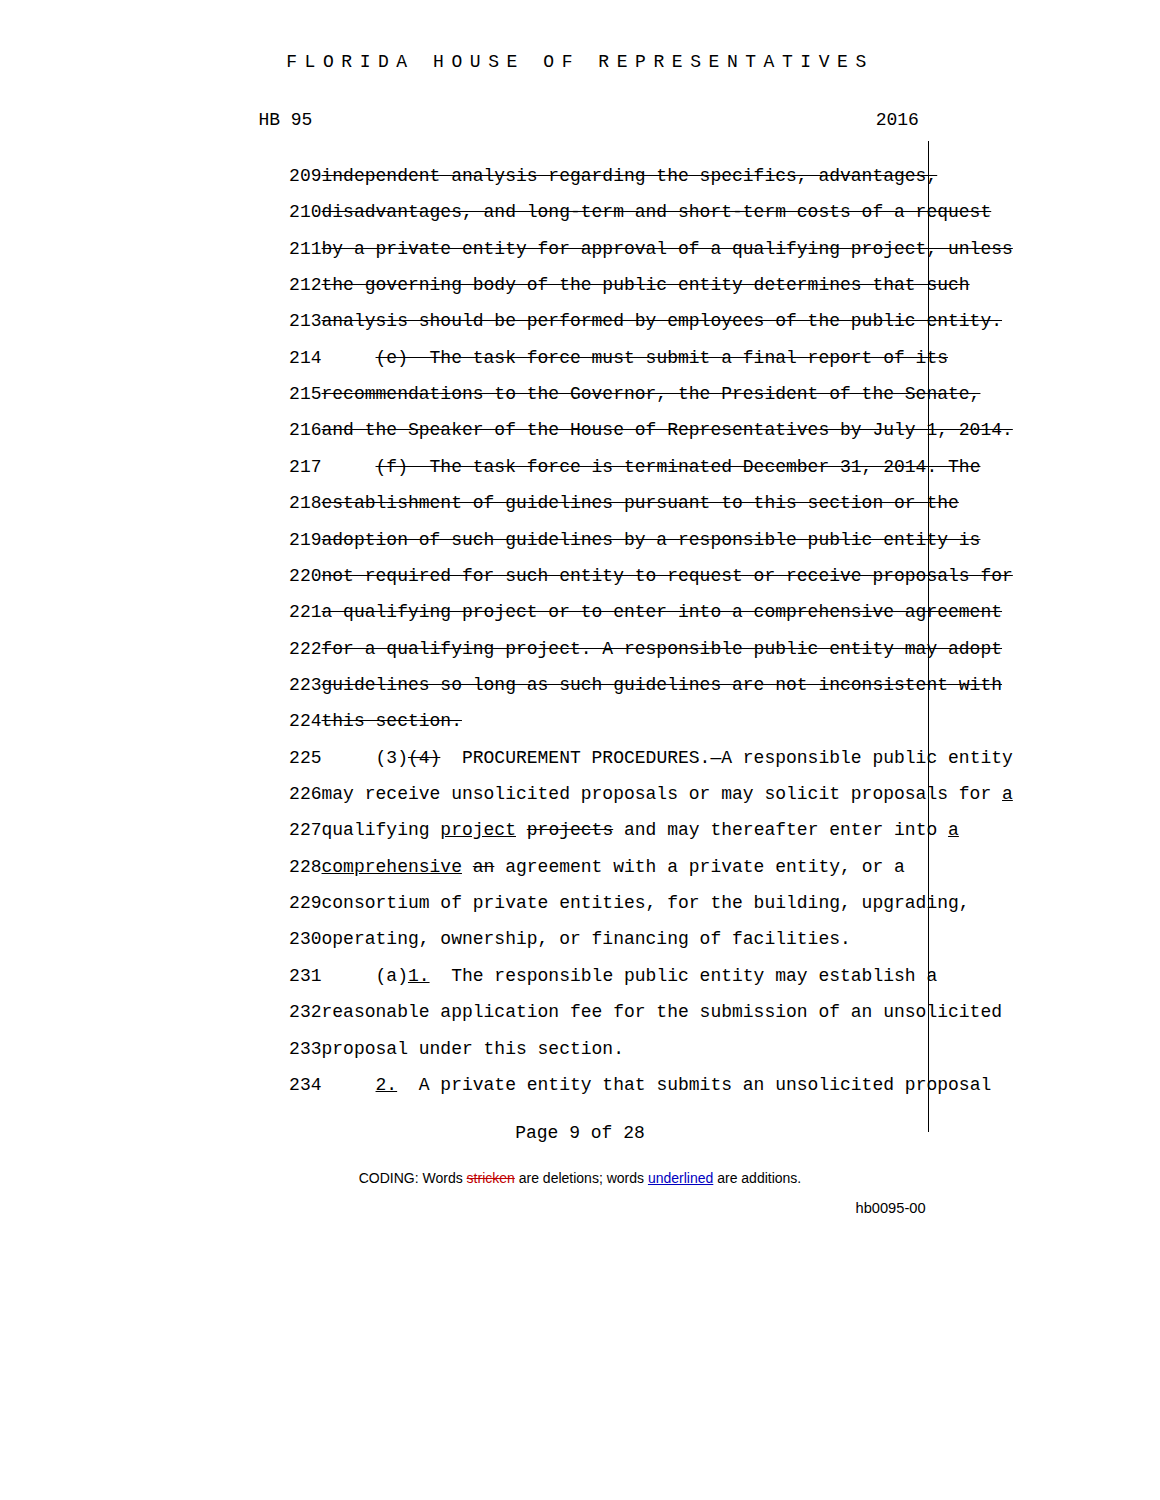FLORIDA HOUSE OF REPRESENTATIVES
HB 95 2016
| 209 | independent analysis regarding the specifics, advantages, |
| 210 | disadvantages, and long-term and short-term costs of a request |
| 211 | by a private entity for approval of a qualifying project, unless |
| 212 | the governing body of the public entity determines that such |
| 213 | analysis should be performed by employees of the public entity. |
| 214 | (e) The task force must submit a final report of its |
| 215 | recommendations to the Governor, the President of the Senate, |
| 216 | and the Speaker of the House of Representatives by July 1, 2014. |
| 217 | (f) The task force is terminated December 31, 2014. The |
| 218 | establishment of guidelines pursuant to this section or the |
| 219 | adoption of such guidelines by a responsible public entity is |
| 220 | not required for such entity to request or receive proposals for |
| 221 | a qualifying project or to enter into a comprehensive agreement |
| 222 | for a qualifying project. A responsible public entity may adopt |
| 223 | guidelines so long as such guidelines are not inconsistent with |
| 224 | this section. |
| 225 | (3) (4) PROCUREMENT PROCEDURES.—A responsible public entity |
| 226 | may receive unsolicited proposals or may solicit proposals for a |
| 227 | qualifying project projects and may thereafter enter into a |
| 228 | comprehensive an agreement with a private entity, or a |
| 229 | consortium of private entities, for the building, upgrading, |
| 230 | operating, ownership, or financing of facilities. |
| 231 | (a) 1. The responsible public entity may establish a |
| 232 | reasonable application fee for the submission of an unsolicited |
| 233 | proposal under this section. |
| 234 | 2. A private entity that submits an unsolicited proposal |
Page 9 of 28
CODING: Words stricken are deletions; words underlined are additions.
hb0095-00